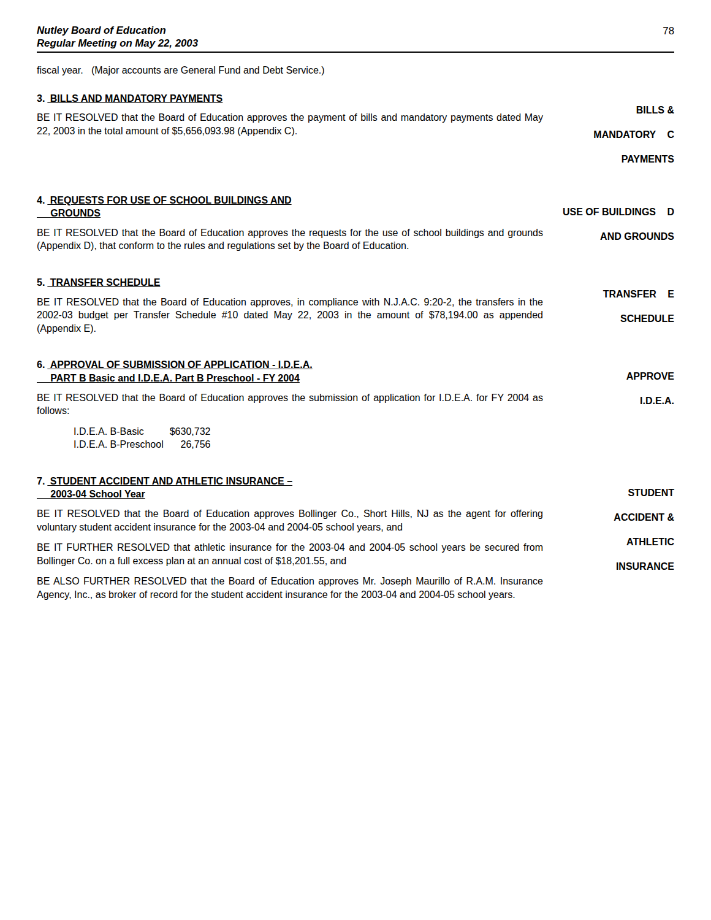Nutley Board of Education
Regular Meeting on May 22, 2003
78
fiscal year. (Major accounts are General Fund and Debt Service.)
3. BILLS AND MANDATORY PAYMENTS
BE IT RESOLVED that the Board of Education approves the payment of bills and mandatory payments dated May 22, 2003 in the total amount of $5,656,093.98 (Appendix C).
BILLS & MANDATORY C PAYMENTS
4. REQUESTS FOR USE OF SCHOOL BUILDINGS AND
GROUNDS
BE IT RESOLVED that the Board of Education approves the requests for the use of school buildings and grounds (Appendix D), that conform to the rules and regulations set by the Board of Education.
USE OF BUILDINGS D AND GROUNDS
5. TRANSFER SCHEDULE
BE IT RESOLVED that the Board of Education approves, in compliance with N.J.A.C. 9:20-2, the transfers in the 2002-03 budget per Transfer Schedule #10 dated May 22, 2003 in the amount of $78,194.00 as appended (Appendix E).
TRANSFER E SCHEDULE
6. APPROVAL OF SUBMISSION OF APPLICATION - I.D.E.A.
PART B Basic and I.D.E.A. Part B Preschool - FY 2004
BE IT RESOLVED that the Board of Education approves the submission of application for I.D.E.A. for FY 2004 as follows:
| I.D.E.A. B-Basic | $630,732 |
| I.D.E.A. B-Preschool | 26,756 |
APPROVE I.D.E.A.
7. STUDENT ACCIDENT AND ATHLETIC INSURANCE –
2003-04 School Year
BE IT RESOLVED that the Board of Education approves Bollinger Co., Short Hills, NJ as the agent for offering voluntary student accident insurance for the 2003-04 and 2004-05 school years, and
BE IT FURTHER RESOLVED that athletic insurance for the 2003-04 and 2004-05 school years be secured from Bollinger Co. on a full excess plan at an annual cost of $18,201.55, and
BE ALSO FURTHER RESOLVED that the Board of Education approves Mr. Joseph Maurillo of R.A.M. Insurance Agency, Inc., as broker of record for the student accident insurance for the 2003-04 and 2004-05 school years.
STUDENT ACCIDENT & ATHLETIC INSURANCE